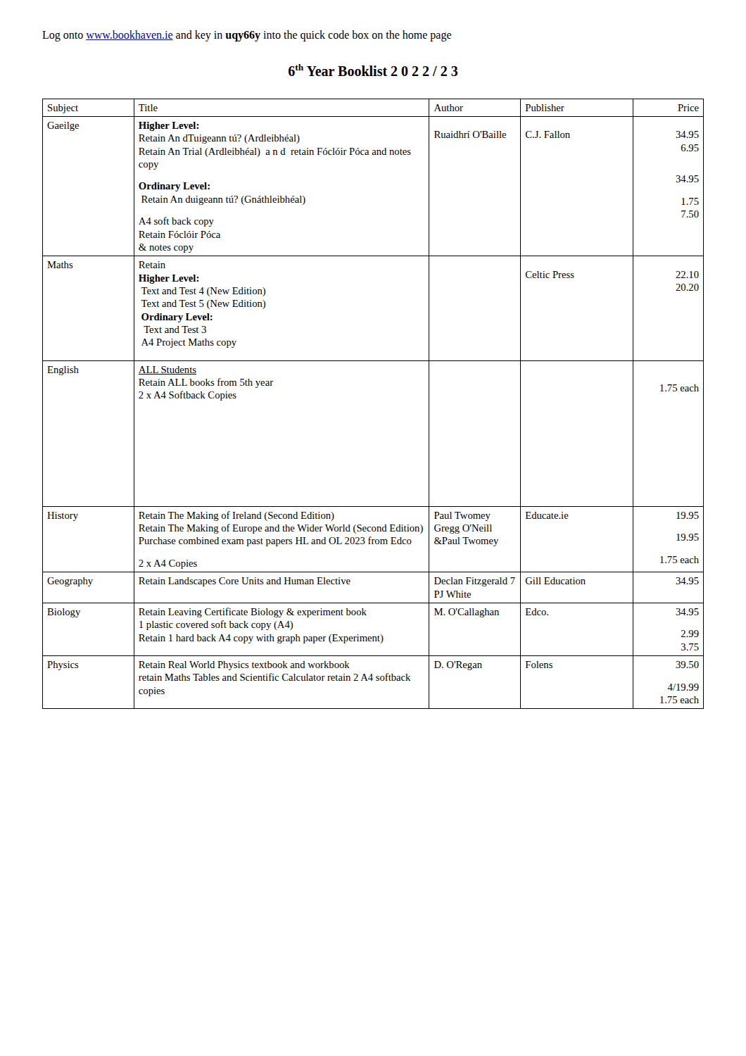Log onto www.bookhaven.ie and key in uqy66y into the quick code box on the home page
6th Year Booklist 2 0 2 2 / 2 3
| Subject | Title | Author | Publisher | Price |
| --- | --- | --- | --- | --- |
| Gaeilge | Higher Level: Retain An dTuigeann tú? (Ardleibhéal) Retain An Trial (Ardleibhéal) a n d retain Fóclóir Póca and notes copy Ordinary Level: Retain An duigeann tú? (Gnáthleibhéal) A4 soft back copy Retain Fóclóir Póca & notes copy | Ruaidhrí O'Baille | C.J. Fallon | 34.95 6.95 34.95 1.75 7.50 |
| Maths | Retain Higher Level: Text and Test 4 (New Edition) Text and Test 5 (New Edition) Ordinary Level: Text and Test 3 A4 Project Maths copy | | Celtic Press | 22.10 20.20 |
| English | ALL Students Retain ALL books from 5th year 2 x A4 Softback Copies | | | 1.75 each |
| History | Retain The Making of Ireland (Second Edition) Retain The Making of Europe and the Wider World (Second Edition) Purchase combined exam past papers HL and OL 2023 from Edco 2 x A4 Copies | Paul Twomey Gregg O'Neill &Paul Twomey | Educate.ie | 19.95 19.95 1.75 each |
| Geography | Retain Landscapes Core Units and Human Elective | Declan Fitzgerald 7 PJ White | Gill Education | 34.95 |
| Biology | Retain Leaving Certificate Biology & experiment book 1 plastic covered soft back copy (A4) Retain 1 hard back A4 copy with graph paper (Experiment) | M. O'Callaghan | Edco. | 34.95 2.99 3.75 |
| Physics | Retain Real World Physics textbook and workbook retain Maths Tables and Scientific Calculator retain 2 A4 softback copies | D. O'Regan | Folens | 39.50 4/19.99 1.75 each |